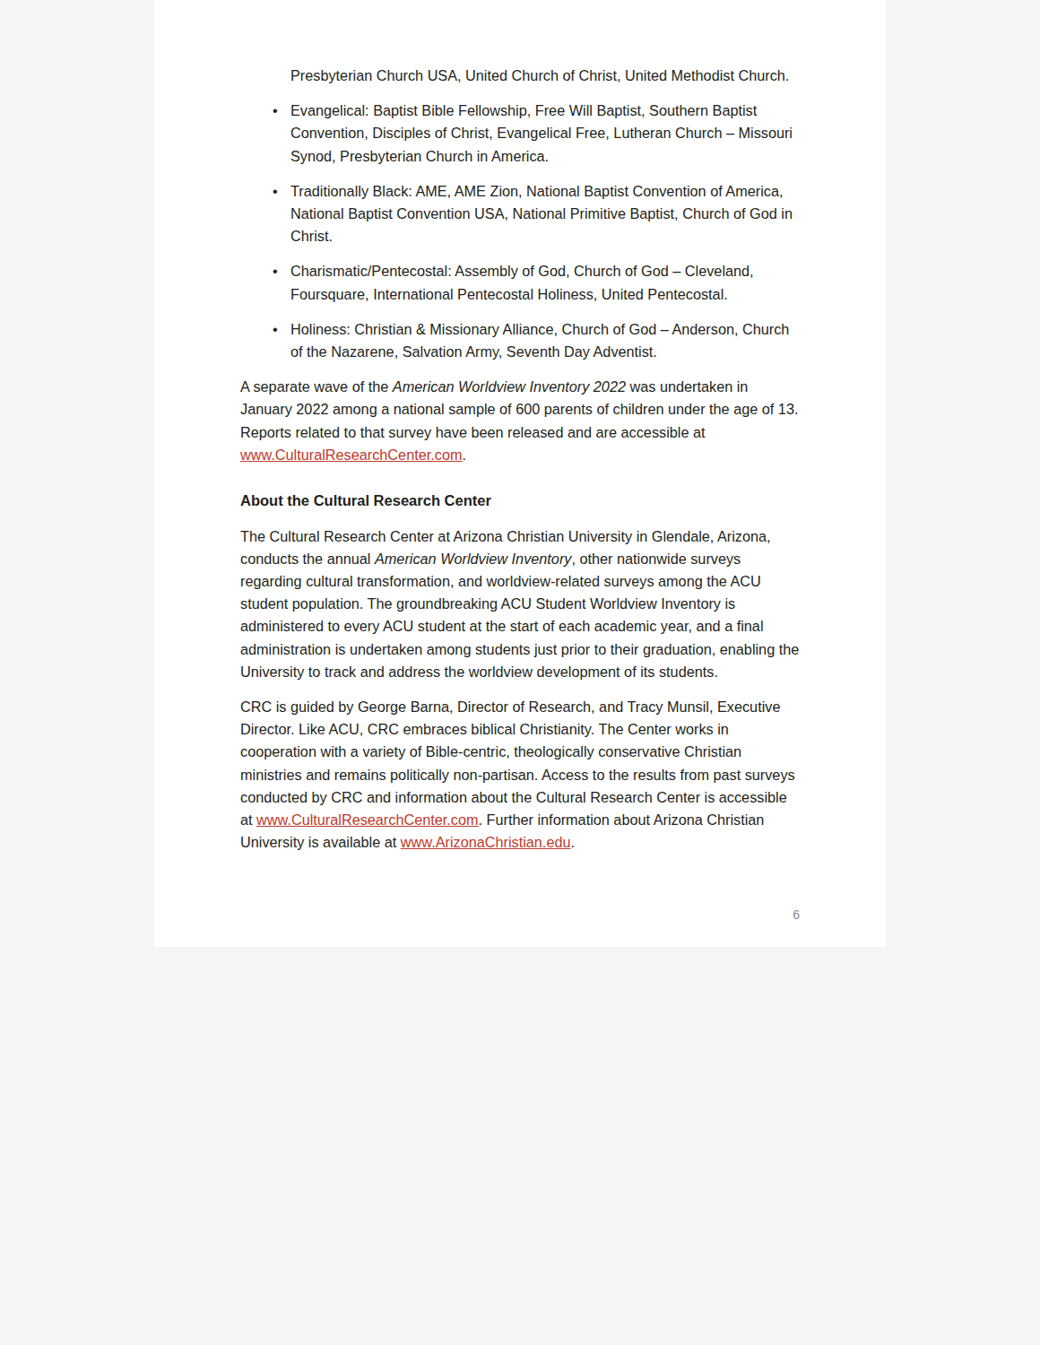Presbyterian Church USA, United Church of Christ, United Methodist Church.
Evangelical: Baptist Bible Fellowship, Free Will Baptist, Southern Baptist Convention, Disciples of Christ, Evangelical Free, Lutheran Church – Missouri Synod, Presbyterian Church in America.
Traditionally Black: AME, AME Zion, National Baptist Convention of America, National Baptist Convention USA, National Primitive Baptist, Church of God in Christ.
Charismatic/Pentecostal: Assembly of God, Church of God – Cleveland, Foursquare, International Pentecostal Holiness, United Pentecostal.
Holiness: Christian & Missionary Alliance, Church of God – Anderson, Church of the Nazarene, Salvation Army, Seventh Day Adventist.
A separate wave of the American Worldview Inventory 2022 was undertaken in January 2022 among a national sample of 600 parents of children under the age of 13. Reports related to that survey have been released and are accessible at www.CulturalResearchCenter.com.
About the Cultural Research Center
The Cultural Research Center at Arizona Christian University in Glendale, Arizona, conducts the annual American Worldview Inventory, other nationwide surveys regarding cultural transformation, and worldview-related surveys among the ACU student population. The groundbreaking ACU Student Worldview Inventory is administered to every ACU student at the start of each academic year, and a final administration is undertaken among students just prior to their graduation, enabling the University to track and address the worldview development of its students.
CRC is guided by George Barna, Director of Research, and Tracy Munsil, Executive Director. Like ACU, CRC embraces biblical Christianity. The Center works in cooperation with a variety of Bible-centric, theologically conservative Christian ministries and remains politically non-partisan. Access to the results from past surveys conducted by CRC and information about the Cultural Research Center is accessible at www.CulturalResearchCenter.com. Further information about Arizona Christian University is available at www.ArizonaChristian.edu.
6